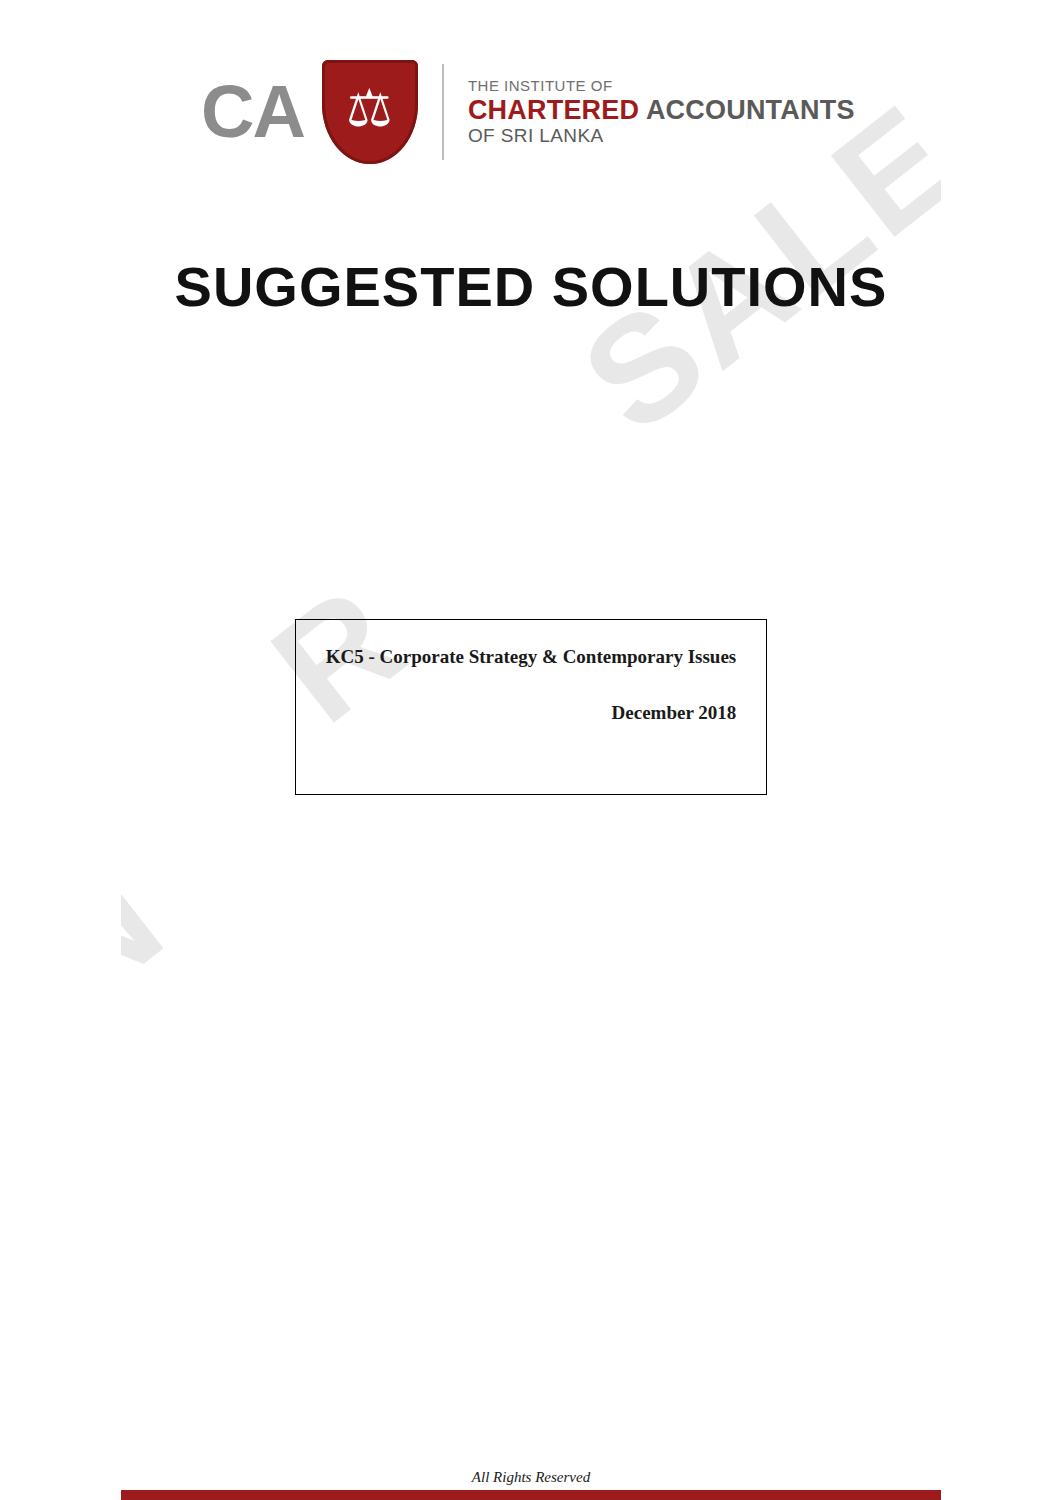SALE R N
CA
THE INSTITUTE OF
CHARTERED ACCOUNTANTS
OF SRI LANKA
SUGGESTED SOLUTIONS
KC5 - Corporate Strategy & Contemporary Issues
December 2018
All Rights Reserved